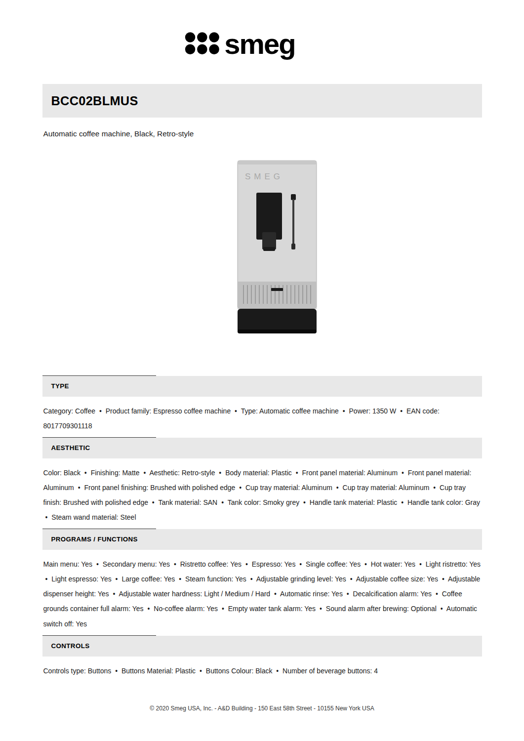smeg
BCC02BLMUS
Automatic coffee machine, Black, Retro-style
SMEG
TYPE
Category: Coffee • Product family: Espresso coffee machine • Type: Automatic coffee machine • Power: 1350 W • EAN code: 8017709301118
AESTHETIC
Color: Black • Finishing: Matte • Aesthetic: Retro-style • Body material: Plastic • Front panel material: Aluminum • Front panel material: Aluminum • Front panel finishing: Brushed with polished edge • Cup tray material: Aluminum • Cup tray material: Aluminum • Cup tray finish: Brushed with polished edge • Tank material: SAN • Tank color: Smoky grey • Handle tank material: Plastic • Handle tank color: Gray • Steam wand material: Steel
PROGRAMS / FUNCTIONS
Main menu: Yes • Secondary menu: Yes • Ristretto coffee: Yes • Espresso: Yes • Single coffee: Yes • Hot water: Yes • Light ristretto: Yes • Light espresso: Yes • Large coffee: Yes • Steam function: Yes • Adjustable grinding level: Yes • Adjustable coffee size: Yes • Adjustable dispenser height: Yes • Adjustable water hardness: Light / Medium / Hard • Automatic rinse: Yes • Decalcification alarm: Yes • Coffee grounds container full alarm: Yes • No-coffee alarm: Yes • Empty water tank alarm: Yes • Sound alarm after brewing: Optional • Automatic switch off: Yes
CONTROLS
Controls type: Buttons • Buttons Material: Plastic • Buttons Colour: Black • Number of beverage buttons: 4
© 2020 Smeg USA, Inc. - A&D Building - 150 East 58th Street - 10155 New York USA